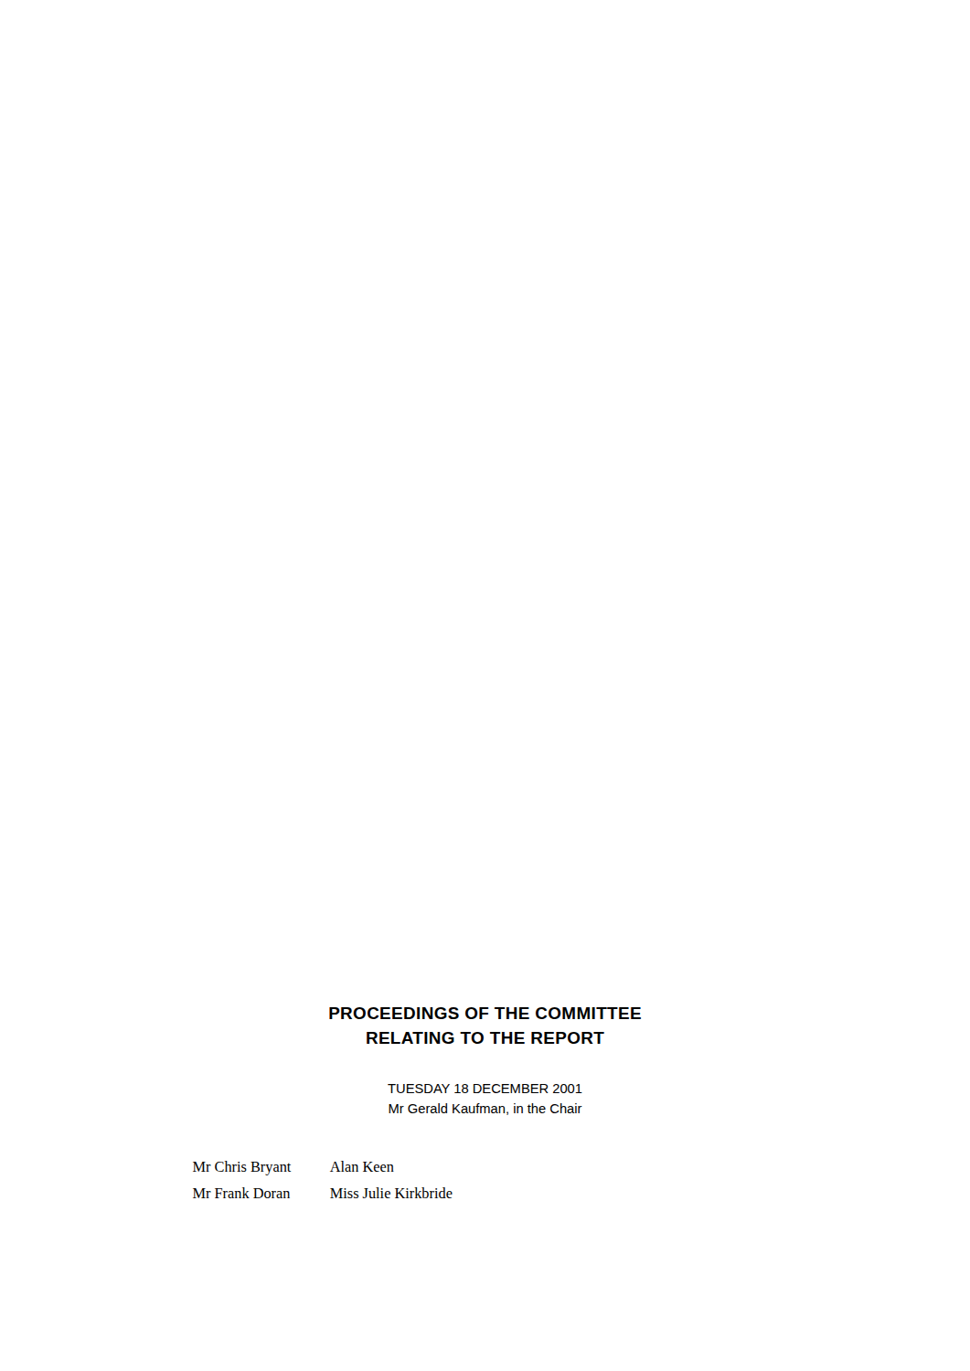PROCEEDINGS OF THE COMMITTEE
RELATING TO THE REPORT
TUESDAY 18 DECEMBER 2001
Mr Gerald Kaufman, in the Chair
| Mr Chris Bryant | Alan Keen |
| Mr Frank Doran | Miss Julie Kirkbride |